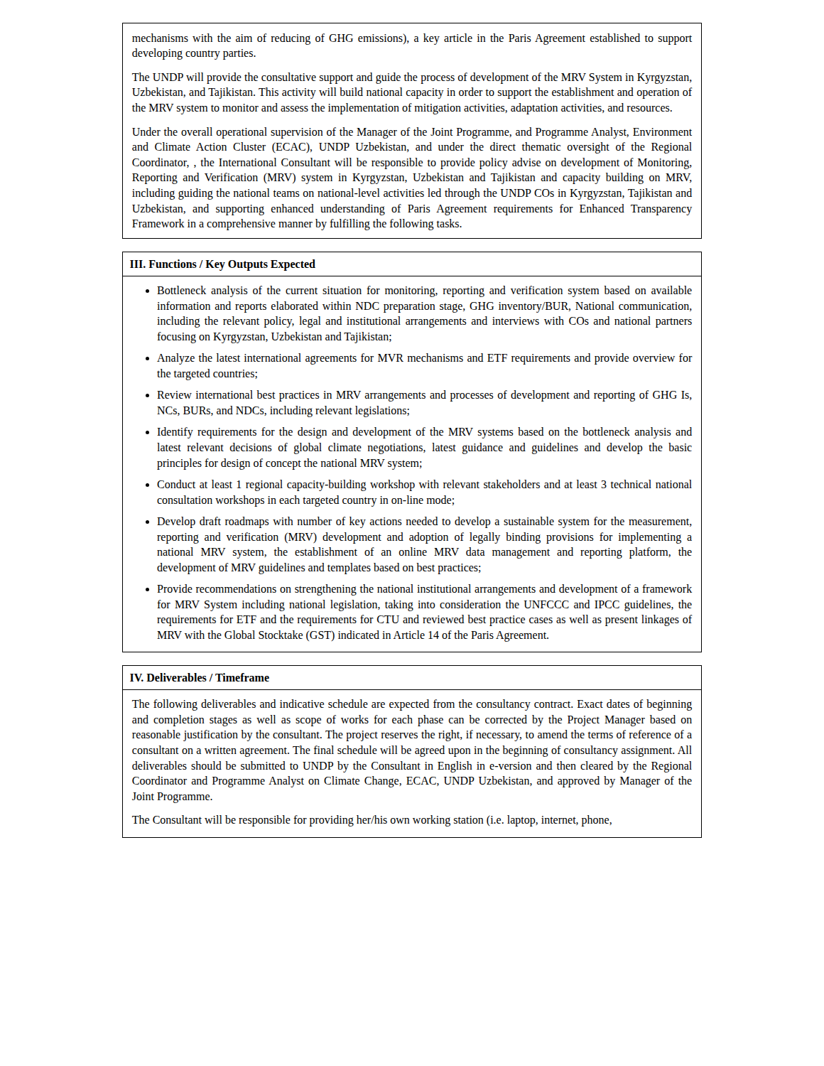mechanisms with the aim of reducing of GHG emissions), a key article in the Paris Agreement established to support developing country parties.
The UNDP will provide the consultative support and guide the process of development of the MRV System in Kyrgyzstan, Uzbekistan, and Tajikistan. This activity will build national capacity in order to support the establishment and operation of the MRV system to monitor and assess the implementation of mitigation activities, adaptation activities, and resources.
Under the overall operational supervision of the Manager of the Joint Programme, and Programme Analyst, Environment and Climate Action Cluster (ECAC), UNDP Uzbekistan, and under the direct thematic oversight of the Regional Coordinator, , the International Consultant will be responsible to provide policy advise on development of Monitoring, Reporting and Verification (MRV) system in Kyrgyzstan, Uzbekistan and Tajikistan and capacity building on MRV, including guiding the national teams on national-level activities led through the UNDP COs in Kyrgyzstan, Tajikistan and Uzbekistan, and supporting enhanced understanding of Paris Agreement requirements for Enhanced Transparency Framework in a comprehensive manner by fulfilling the following tasks.
III. Functions / Key Outputs Expected
Bottleneck analysis of the current situation for monitoring, reporting and verification system based on available information and reports elaborated within NDC preparation stage, GHG inventory/BUR, National communication, including the relevant policy, legal and institutional arrangements and interviews with COs and national partners focusing on Kyrgyzstan, Uzbekistan and Tajikistan;
Analyze the latest international agreements for MVR mechanisms and ETF requirements and provide overview for the targeted countries;
Review international best practices in MRV arrangements and processes of development and reporting of GHG Is, NCs, BURs, and NDCs, including relevant legislations;
Identify requirements for the design and development of the MRV systems based on the bottleneck analysis and latest relevant decisions of global climate negotiations, latest guidance and guidelines and develop the basic principles for design of concept the national MRV system;
Conduct at least 1 regional capacity-building workshop with relevant stakeholders and at least 3 technical national consultation workshops in each targeted country in on-line mode;
Develop draft roadmaps with number of key actions needed to develop a sustainable system for the measurement, reporting and verification (MRV) development and adoption of legally binding provisions for implementing a national MRV system, the establishment of an online MRV data management and reporting platform, the development of MRV guidelines and templates based on best practices;
Provide recommendations on strengthening the national institutional arrangements and development of a framework for MRV System including national legislation, taking into consideration the UNFCCC and IPCC guidelines, the requirements for ETF and the requirements for CTU and reviewed best practice cases as well as present linkages of MRV with the Global Stocktake (GST) indicated in Article 14 of the Paris Agreement.
IV. Deliverables / Timeframe
The following deliverables and indicative schedule are expected from the consultancy contract. Exact dates of beginning and completion stages as well as scope of works for each phase can be corrected by the Project Manager based on reasonable justification by the consultant. The project reserves the right, if necessary, to amend the terms of reference of a consultant on a written agreement. The final schedule will be agreed upon in the beginning of consultancy assignment. All deliverables should be submitted to UNDP by the Consultant in English in e-version and then cleared by the Regional Coordinator and Programme Analyst on Climate Change, ECAC, UNDP Uzbekistan, and approved by Manager of the Joint Programme.
The Consultant will be responsible for providing her/his own working station (i.e. laptop, internet, phone,